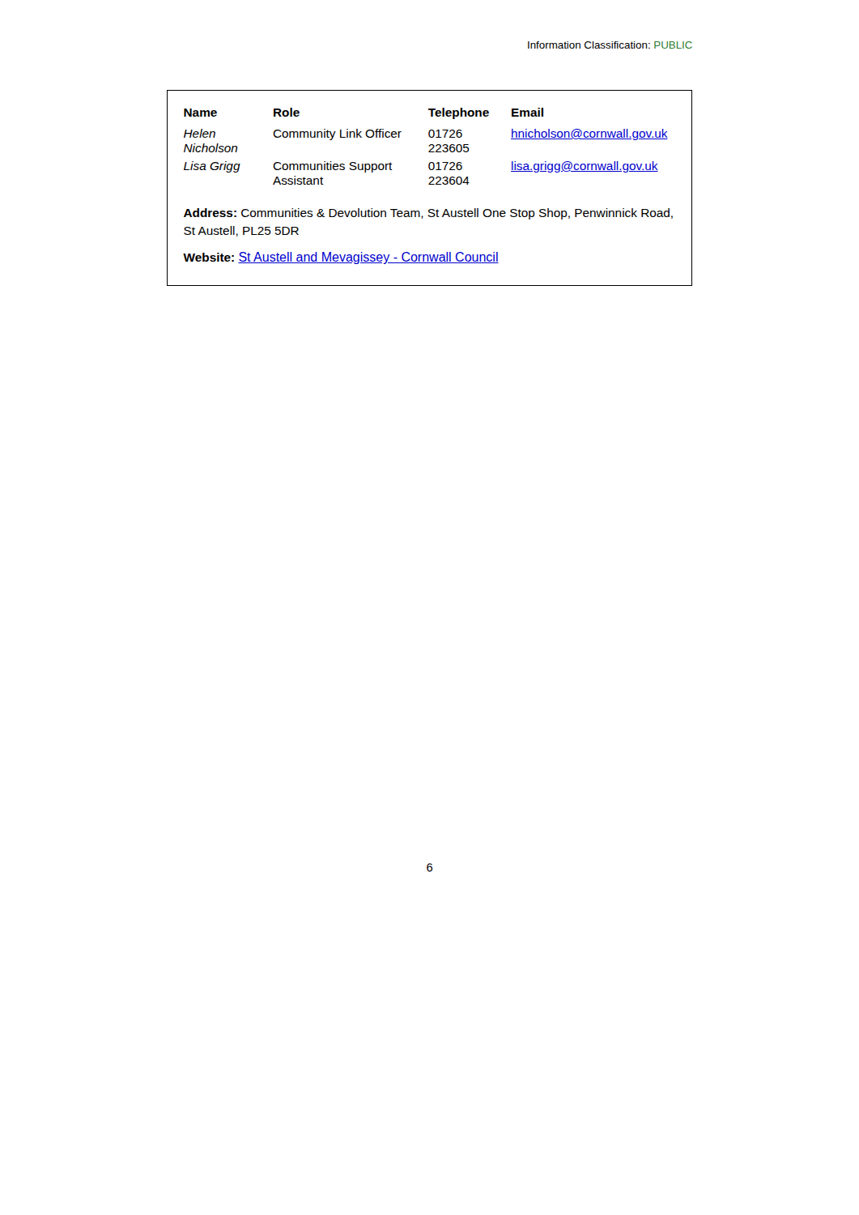Information Classification: PUBLIC
| Name | Role | Telephone | Email |
| --- | --- | --- | --- |
| Helen Nicholson | Community Link Officer | 01726 223605 | hnicholson@cornwall.gov.uk |
| Lisa Grigg | Communities Support Assistant | 01726 223604 | lisa.grigg@cornwall.gov.uk |
Address: Communities & Devolution Team, St Austell One Stop Shop, Penwinnick Road, St Austell, PL25 5DR
Website: St Austell and Mevagissey - Cornwall Council
6